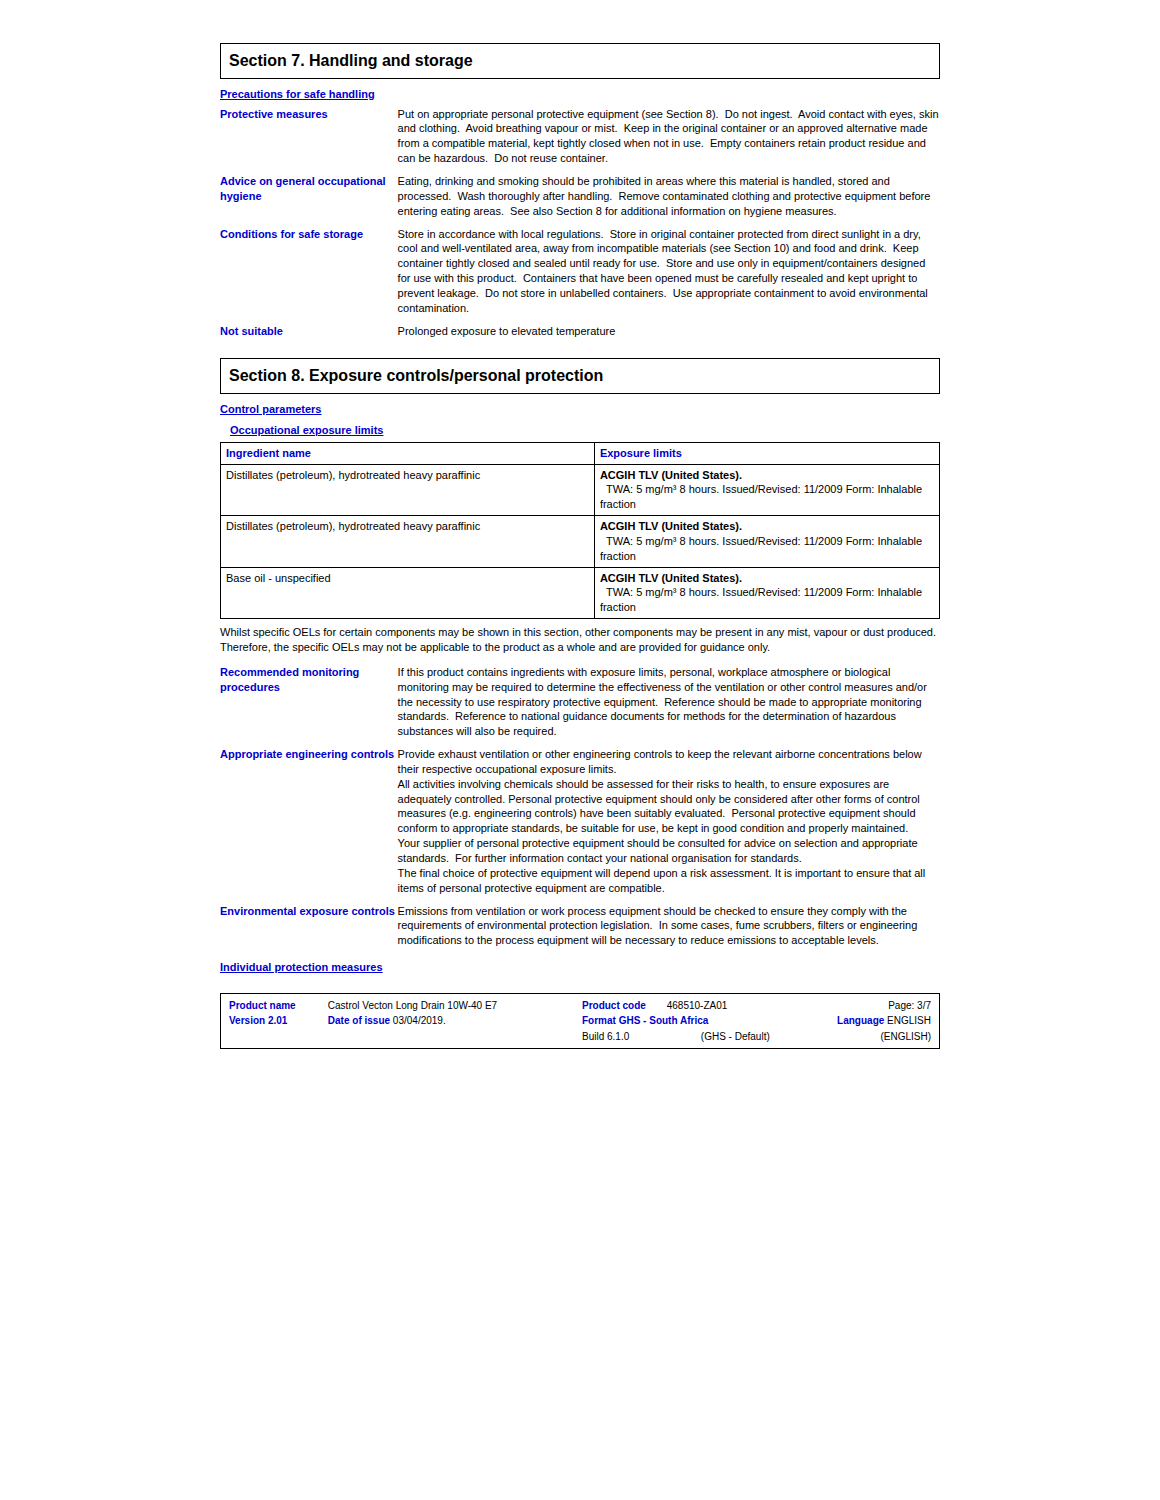Section 7. Handling and storage
Precautions for safe handling
| Protective measures | Put on appropriate personal protective equipment (see Section 8). Do not ingest. Avoid contact with eyes, skin and clothing. Avoid breathing vapour or mist. Keep in the original container or an approved alternative made from a compatible material, kept tightly closed when not in use. Empty containers retain product residue and can be hazardous. Do not reuse container. |
| Advice on general occupational hygiene | Eating, drinking and smoking should be prohibited in areas where this material is handled, stored and processed. Wash thoroughly after handling. Remove contaminated clothing and protective equipment before entering eating areas. See also Section 8 for additional information on hygiene measures. |
| Conditions for safe storage | Store in accordance with local regulations. Store in original container protected from direct sunlight in a dry, cool and well-ventilated area, away from incompatible materials (see Section 10) and food and drink. Keep container tightly closed and sealed until ready for use. Store and use only in equipment/containers designed for use with this product. Containers that have been opened must be carefully resealed and kept upright to prevent leakage. Do not store in unlabelled containers. Use appropriate containment to avoid environmental contamination. |
| Not suitable | Prolonged exposure to elevated temperature |
Section 8. Exposure controls/personal protection
Control parameters
Occupational exposure limits
| Ingredient name | Exposure limits |
| --- | --- |
| Distillates (petroleum), hydrotreated heavy paraffinic | ACGIH TLV (United States). TWA: 5 mg/m³ 8 hours. Issued/Revised: 11/2009 Form: Inhalable fraction |
| Distillates (petroleum), hydrotreated heavy paraffinic | ACGIH TLV (United States). TWA: 5 mg/m³ 8 hours. Issued/Revised: 11/2009 Form: Inhalable fraction |
| Base oil - unspecified | ACGIH TLV (United States). TWA: 5 mg/m³ 8 hours. Issued/Revised: 11/2009 Form: Inhalable fraction |
Whilst specific OELs for certain components may be shown in this section, other components may be present in any mist, vapour or dust produced. Therefore, the specific OELs may not be applicable to the product as a whole and are provided for guidance only.
| Recommended monitoring procedures | If this product contains ingredients with exposure limits, personal, workplace atmosphere or biological monitoring may be required to determine the effectiveness of the ventilation or other control measures and/or the necessity to use respiratory protective equipment. Reference should be made to appropriate monitoring standards. Reference to national guidance documents for methods for the determination of hazardous substances will also be required. |
| Appropriate engineering controls | Provide exhaust ventilation or other engineering controls to keep the relevant airborne concentrations below their respective occupational exposure limits. All activities involving chemicals should be assessed for their risks to health, to ensure exposures are adequately controlled. Personal protective equipment should only be considered after other forms of control measures (e.g. engineering controls) have been suitably evaluated. Personal protective equipment should conform to appropriate standards, be suitable for use, be kept in good condition and properly maintained. Your supplier of personal protective equipment should be consulted for advice on selection and appropriate standards. For further information contact your national organisation for standards. The final choice of protective equipment will depend upon a risk assessment. It is important to ensure that all items of personal protective equipment are compatible. |
| Environmental exposure controls | Emissions from ventilation or work process equipment should be checked to ensure they comply with the requirements of environmental protection legislation. In some cases, fume scrubbers, filters or engineering modifications to the process equipment will be necessary to reduce emissions to acceptable levels. |
Individual protection measures
| Product name | Castrol Vecton Long Drain 10W-40 E7 | Product code | 468510-ZA01 | Page: 3/7 |
| Version 2.01 | Date of issue 03/04/2019. | Format GHS - South Africa | Language ENGLISH |
| | | Build 6.1.0 | (GHS - Default) | (ENGLISH) |